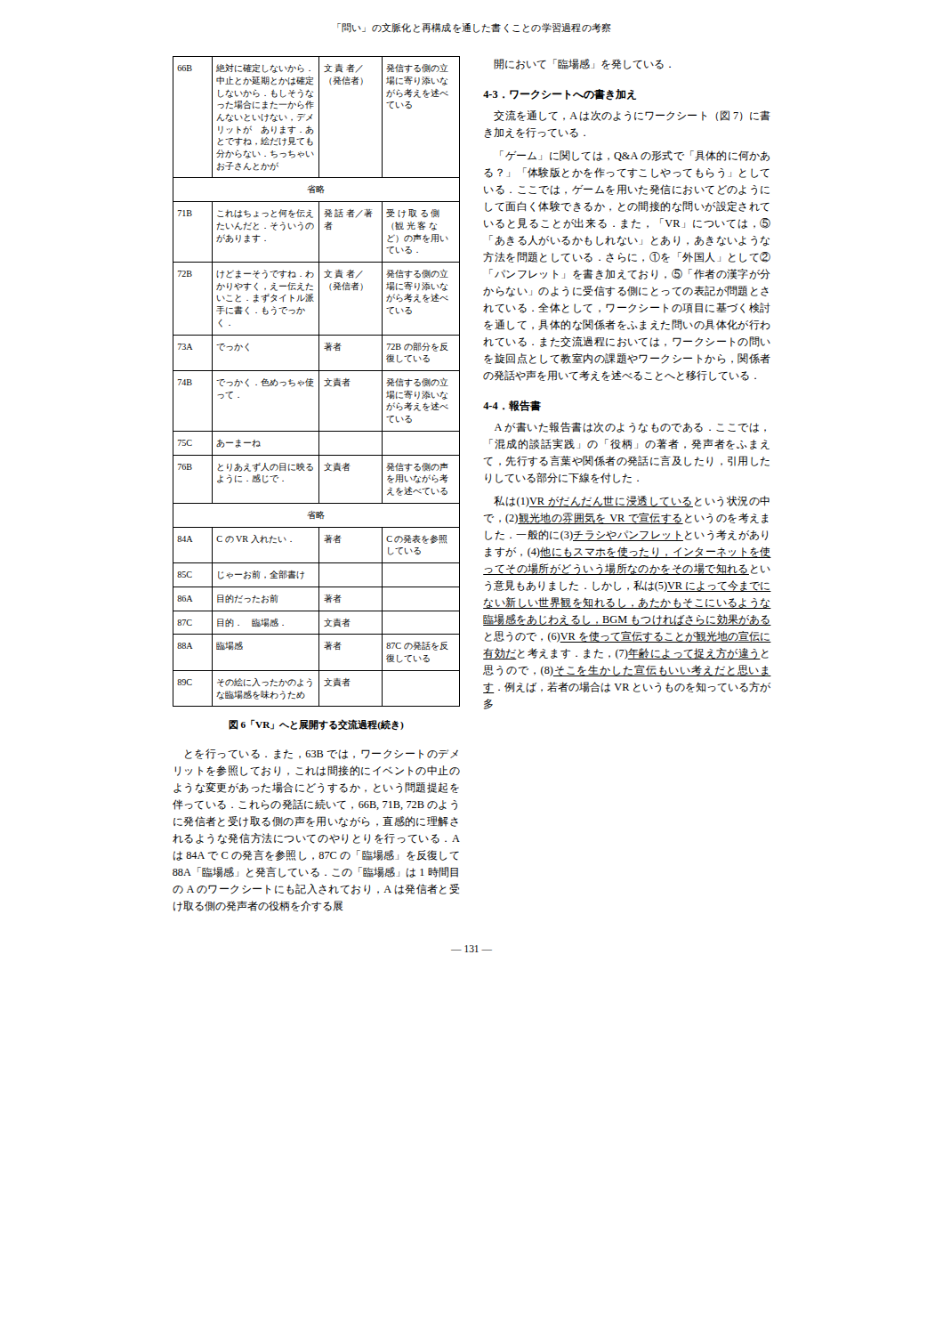「問い」の文脈化と再構成を通した書くことの学習過程の考察
| 66B | 絶対に確定しないから．中止とか延期とかは確定しないから．もしそうなった場合にまた一から作んないといけない，デメリットが あります．あとですね，絵だけ見ても分からない．ちっちゃいお子さんとかが | 文 責 者／（発信者） | 発信する側の立場に寄り添いながら考えを述べている |
| 省略 |
| 71B | これはちょっと何を伝えたいんだと．そういうのがあります． | 発 話 者／著者 | 受 け 取 る 側（観 光 客 など）の声を用いている． |
| 72B | けどまーそうですね．わかりやすく，えー伝えたいこと．まずタイトル派手に書く．もうでっかく． | 文 責 者／（発信者） | 発信する側の立場に寄り添いながら考えを述べている |
| 73A | でっかく | 著者 | 72B の部分を反復している |
| 74B | でっかく．色めっちゃ使って． | 文責者 | 発信する側の立場に寄り添いながら考えを述べている |
| 75C | あーまーね | | |
| 76B | とりあえず人の目に映るように．感じで． | 文責者 | 発信する側の声を用いながら考えを述べている |
| 省略 |
| 84A | C の VR 入れたい． | 著者 | C の発表を参照している |
| 85C | じゃーお前，全部書け | | |
| 86A | 目的だったお前 | 著者 | |
| 87C | 目的． 臨場感． | 文責者 | |
| 88A | 臨場感 | 著者 | 87C の発話を反復している |
| 89C | その絵に入ったかのような臨場感を味わうため | 文責者 | |
図 6「VR」へと展開する交流過程(続き)
とを行っている．また，63B では，ワークシートのデメリットを参照しており，これは間接的にイベントの中止のような変更があった場合にどうするか，という問題提起を伴っている．これらの発話に続いて，66B, 71B, 72B のように発信者と受け取る側の声を用いながら，直感的に理解されるような発信方法についてのやりとりを行っている．A は 84A で C の発言を参照し，87C の「臨場感」を反復して 88A「臨場感」と発言している．この「臨場感」は 1 時間目の A のワークシートにも記入されており，A は発信者と受け取る側の発声者の役柄を介する展
開において「臨場感」を発している．
4-3．ワークシートへの書き加え
交流を通して，A は次のようにワークシート（図 7）に書き加えを行っている．
「ゲーム」に関しては，Q&A の形式で「具体的に何かある？」「体験版とかを作ってすこしやってもらう」としている．ここでは，ゲームを用いた発信においてどのようにして面白く体験できるか，との間接的な問いが設定されていると見ることが出来る．また，「VR」については，⑤「あきる人がいるかもしれない」とあり，あきないような方法を問題としている．さらに，①を「外国人」として②「パンフレット」を書き加えており，⑤「作者の漢字が分からない」のように受信する側にとっての表記が問題とされている．全体として，ワークシートの項目に基づく検討を通して，具体的な関係者をふまえた問いの具体化が行われている．また交流過程においては，ワークシートの問いを旋回点として教室内の課題やワークシートから，関係者の発話や声を用いて考えを述べることへと移行している．
4-4．報告書
A が書いた報告書は次のようなものである．ここでは，「混成的談話実践」の「役柄」の著者，発声者をふまえて，先行する言葉や関係者の発話に言及したり，引用したりしている部分に下線を付した．
私は(1)VR がだんだん世に浸透しているという状況の中で，(2)観光地の雰囲気を VR で宣伝するというのを考えました．一般的に(3)チラシやパンフレットという考えがありますが，(4)他にもスマホを使ったり，インターネットを使ってその場所がどういう場所なのかをその場で知れるという意見もありました．しかし，私は(5)VR によって今までにない新しい世界観を知れるし，あたかもそこにいるような臨場感をあじわえるし，BGM もつければさらに効果があると思うので，(6)VR を使って宣伝することが観光地の宣伝に有効だと考えます．また，(7)年齢によって捉え方が違うと思うので，(8)そこを生かした宣伝もいい考えだと思います．例えば，若者の場合は VR というものを知っている方が多
— 131 —